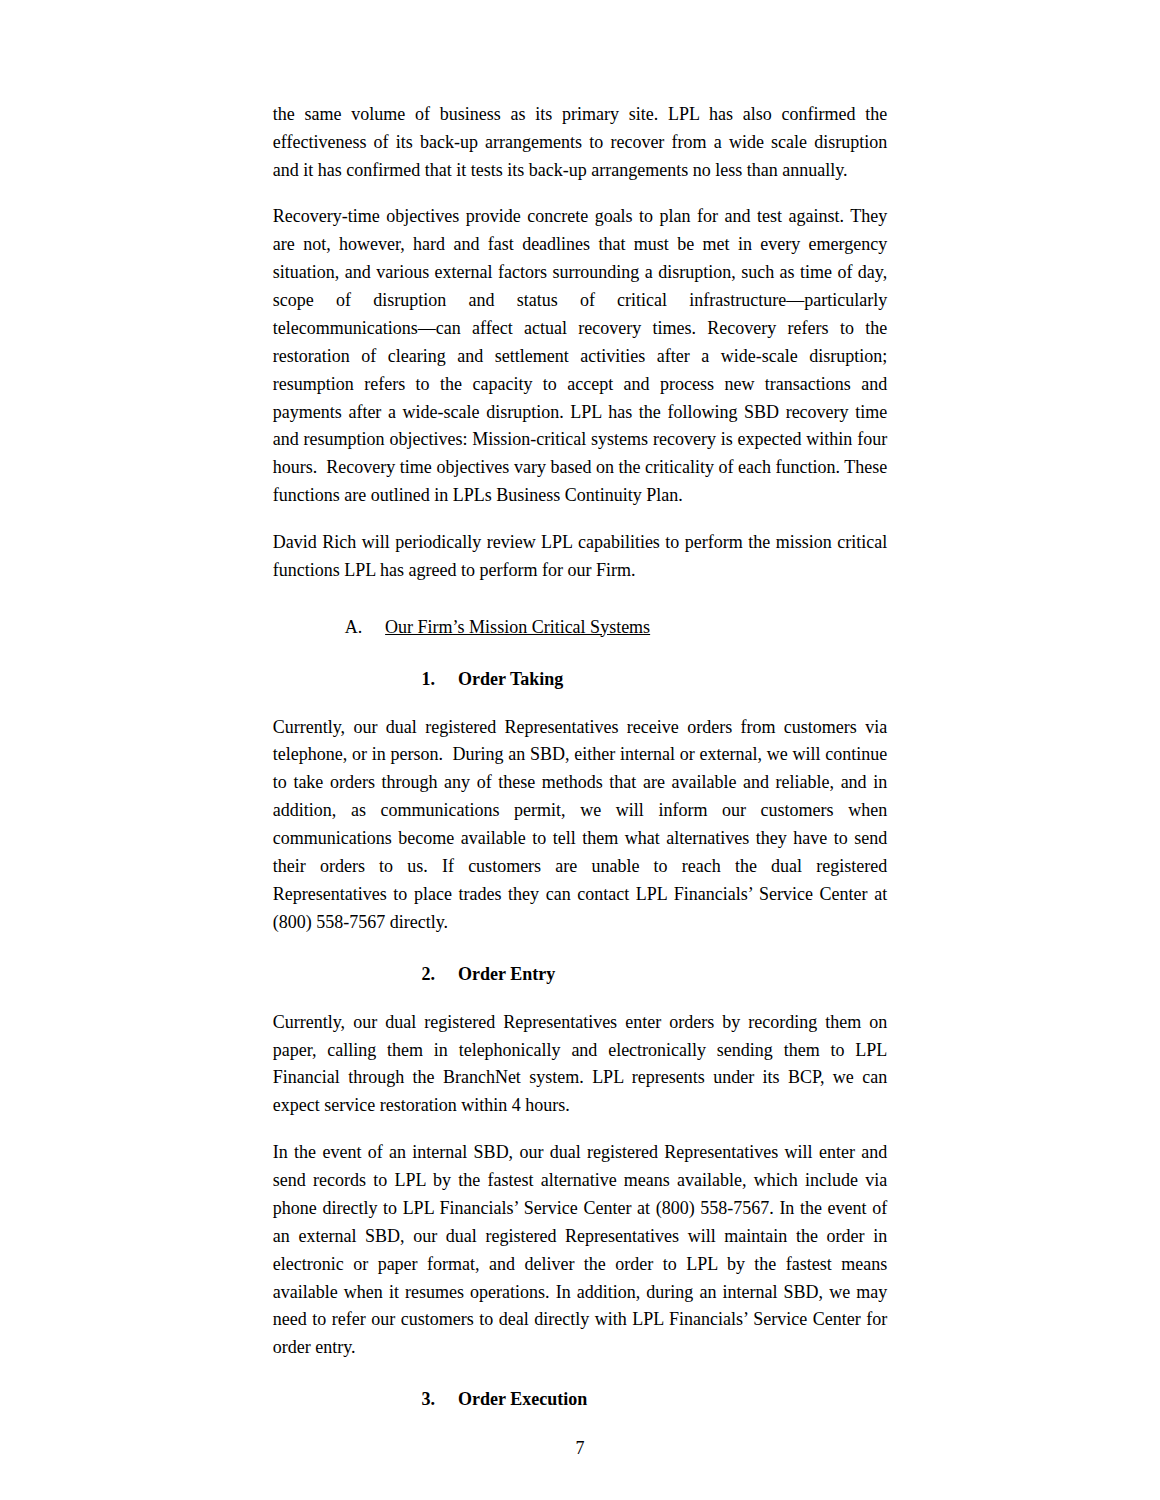the same volume of business as its primary site. LPL has also confirmed the effectiveness of its back-up arrangements to recover from a wide scale disruption and it has confirmed that it tests its back-up arrangements no less than annually.
Recovery-time objectives provide concrete goals to plan for and test against. They are not, however, hard and fast deadlines that must be met in every emergency situation, and various external factors surrounding a disruption, such as time of day, scope of disruption and status of critical infrastructure—particularly telecommunications—can affect actual recovery times. Recovery refers to the restoration of clearing and settlement activities after a wide-scale disruption; resumption refers to the capacity to accept and process new transactions and payments after a wide-scale disruption. LPL has the following SBD recovery time and resumption objectives: Mission-critical systems recovery is expected within four hours. Recovery time objectives vary based on the criticality of each function. These functions are outlined in LPLs Business Continuity Plan.
David Rich will periodically review LPL capabilities to perform the mission critical functions LPL has agreed to perform for our Firm.
A. Our Firm’s Mission Critical Systems
1. Order Taking
Currently, our dual registered Representatives receive orders from customers via telephone, or in person. During an SBD, either internal or external, we will continue to take orders through any of these methods that are available and reliable, and in addition, as communications permit, we will inform our customers when communications become available to tell them what alternatives they have to send their orders to us. If customers are unable to reach the dual registered Representatives to place trades they can contact LPL Financials’ Service Center at (800) 558-7567 directly.
2. Order Entry
Currently, our dual registered Representatives enter orders by recording them on paper, calling them in telephonically and electronically sending them to LPL Financial through the BranchNet system. LPL represents under its BCP, we can expect service restoration within 4 hours.
In the event of an internal SBD, our dual registered Representatives will enter and send records to LPL by the fastest alternative means available, which include via phone directly to LPL Financials’ Service Center at (800) 558-7567. In the event of an external SBD, our dual registered Representatives will maintain the order in electronic or paper format, and deliver the order to LPL by the fastest means available when it resumes operations. In addition, during an internal SBD, we may need to refer our customers to deal directly with LPL Financials’ Service Center for order entry.
3. Order Execution
7